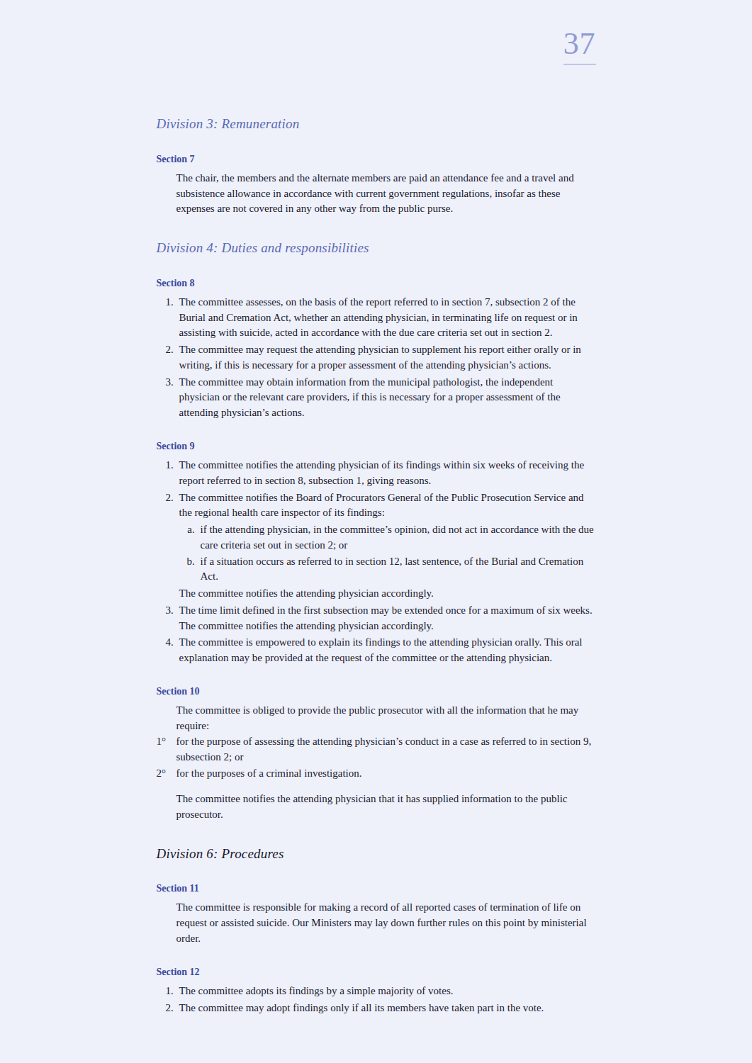37
Division 3: Remuneration
Section 7
The chair, the members and the alternate members are paid an attendance fee and a travel and subsistence allowance in accordance with current government regulations, insofar as these expenses are not covered in any other way from the public purse.
Division 4: Duties and responsibilities
Section 8
The committee assesses, on the basis of the report referred to in section 7, subsection 2 of the Burial and Cremation Act, whether an attending physician, in terminating life on request or in assisting with suicide, acted in accordance with the due care criteria set out in section 2.
The committee may request the attending physician to supplement his report either orally or in writing, if this is necessary for a proper assessment of the attending physician’s actions.
The committee may obtain information from the municipal pathologist, the independent physician or the relevant care providers, if this is necessary for a proper assessment of the attending physician’s actions.
Section 9
The committee notifies the attending physician of its findings within six weeks of receiving the report referred to in section 8, subsection 1, giving reasons.
The committee notifies the Board of Procurators General of the Public Prosecution Service and the regional health care inspector of its findings:
if the attending physician, in the committee’s opinion, did not act in accordance with the due care criteria set out in section 2; or
if a situation occurs as referred to in section 12, last sentence, of the Burial and Cremation Act.
The committee notifies the attending physician accordingly.
The time limit defined in the first subsection may be extended once for a maximum of six weeks. The committee notifies the attending physician accordingly.
The committee is empowered to explain its findings to the attending physician orally. This oral explanation may be provided at the request of the committee or the attending physician.
Section 10
The committee is obliged to provide the public prosecutor with all the information that he may require:
1°for the purpose of assessing the attending physician’s conduct in a case as referred to in section 9, subsection 2; or
2°for the purposes of a criminal investigation.
The committee notifies the attending physician that it has supplied information to the public prosecutor.
Division 6: Procedures
Section 11
The committee is responsible for making a record of all reported cases of termination of life on request or assisted suicide. Our Ministers may lay down further rules on this point by ministerial order.
Section 12
The committee adopts its findings by a simple majority of votes.
The committee may adopt findings only if all its members have taken part in the vote.